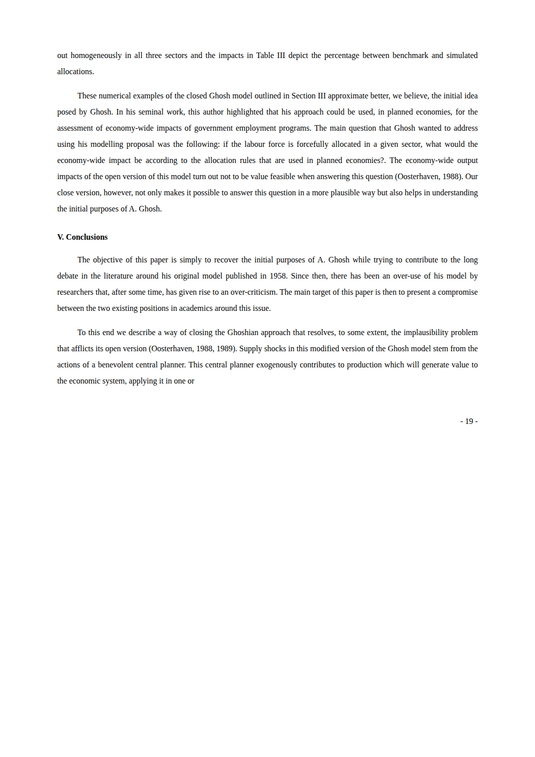out homogeneously in all three sectors and the impacts in Table III depict the percentage between benchmark and simulated allocations.
These numerical examples of the closed Ghosh model outlined in Section III approximate better, we believe, the initial idea posed by Ghosh. In his seminal work, this author highlighted that his approach could be used, in planned economies, for the assessment of economy-wide impacts of government employment programs. The main question that Ghosh wanted to address using his modelling proposal was the following: if the labour force is forcefully allocated in a given sector, what would the economy-wide impact be according to the allocation rules that are used in planned economies?. The economy-wide output impacts of the open version of this model turn out not to be value feasible when answering this question (Oosterhaven, 1988). Our close version, however, not only makes it possible to answer this question in a more plausible way but also helps in understanding the initial purposes of A. Ghosh.
V. Conclusions
The objective of this paper is simply to recover the initial purposes of A. Ghosh while trying to contribute to the long debate in the literature around his original model published in 1958. Since then, there has been an over-use of his model by researchers that, after some time, has given rise to an over-criticism. The main target of this paper is then to present a compromise between the two existing positions in academics around this issue.
To this end we describe a way of closing the Ghoshian approach that resolves, to some extent, the implausibility problem that afflicts its open version (Oosterhaven, 1988, 1989). Supply shocks in this modified version of the Ghosh model stem from the actions of a benevolent central planner. This central planner exogenously contributes to production which will generate value to the economic system, applying it in one or
- 19 -